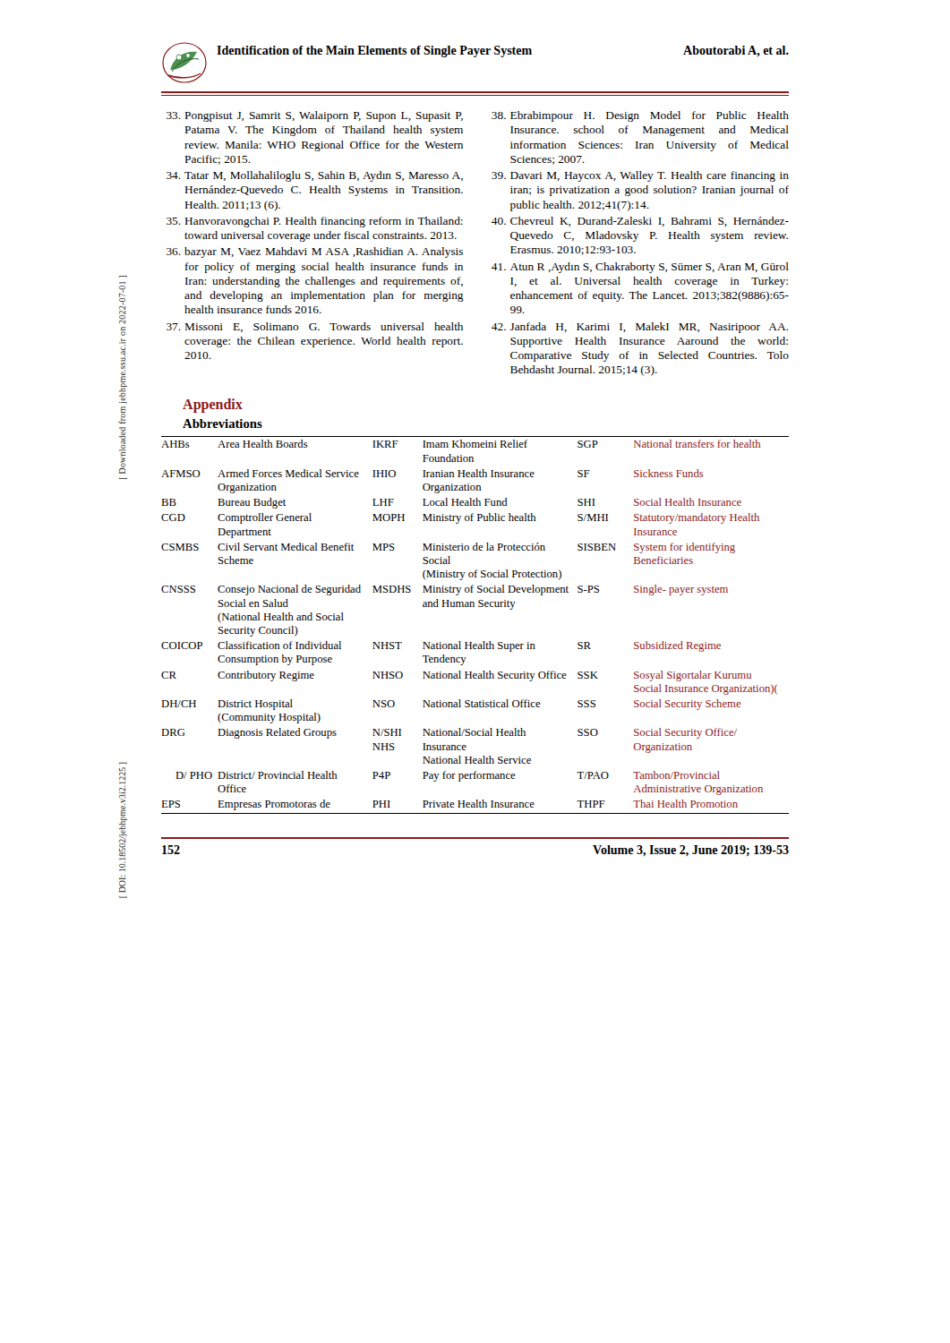[ Downloaded from jebhpme.ssu.ac.ir on 2022-07-01 ]
[ DOI: 10.18502/jebhpme.v3i2.1225 ]
Identification of the Main Elements of Single Payer System
Aboutorabi A, et al.
33. Pongpisut J, Samrit S, Walaiporn P, Supon L, Supasit P, Patama V. The Kingdom of Thailand health system review. Manila: WHO Regional Office for the Western Pacific; 2015.
34. Tatar M, Mollahaliloglu S, Sahin B, Aydın S, Maresso A, Hernández-Quevedo C. Health Systems in Transition. Health. 2011;13 (6).
35. Hanvoravongchai P. Health financing reform in Thailand: toward universal coverage under fiscal constraints. 2013.
36. bazyar M, Vaez Mahdavi M ASA ,Rashidian A. Analysis for policy of merging social health insurance funds in Iran: understanding the challenges and requirements of, and developing an implementation plan for merging health insurance funds 2016.
37. Missoni E, Solimano G. Towards universal health coverage: the Chilean experience. World health report. 2010.
38. Ebrabimpour H. Design Model for Public Health Insurance. school of Management and Medical information Sciences: Iran University of Medical Sciences; 2007.
39. Davari M, Haycox A, Walley T. Health care financing in iran; is privatization a good solution? Iranian journal of public health. 2012;41(7):14.
40. Chevreul K, Durand-Zaleski I, Bahrami S, Hernández-Quevedo C, Mladovsky P. Health system review. Erasmus. 2010;12:93-103.
41. Atun R ,Aydın S, Chakraborty S, Sümer S, Aran M, Gürol I, et al. Universal health coverage in Turkey: enhancement of equity. The Lancet. 2013;382(9886):65-99.
42. Janfada H, Karimi I, MalekI MR, Nasiripoor AA. Supportive Health Insurance Aaround the world: Comparative Study of in Selected Countries. Tolo Behdasht Journal. 2015;14 (3).
Appendix
Abbreviations
| AHBs | Area Health Boards | IKRF | Imam Khomeini Relief Foundation | SGP | National transfers for health |
| AFMSO | Armed Forces Medical Service Organization | IHIO | Iranian Health Insurance Organization | SF | Sickness Funds |
| BB | Bureau Budget | LHF | Local Health Fund | SHI | Social Health Insurance |
| CGD | Comptroller General Department | MOPH | Ministry of Public health | S/MHI | Statutory/mandatory Health Insurance |
| CSMBS | Civil Servant Medical Benefit Scheme | MPS | Ministerio de la Protección Social (Ministry of Social Protection) | SISBEN | System for identifying Beneficiaries |
| CNSSS | Consejo Nacional de Seguridad Social en Salud (National Health and Social Security Council) | MSDHS | Ministry of Social Development and Human Security | S-PS | Single- payer system |
| COICOP | Classification of Individual Consumption by Purpose | NHST | National Health Super in Tendency | SR | Subsidized Regime |
| CR | Contributory Regime | NHSO | National Health Security Office | SSK | Sosyal Sigortalar Kurumu Social Insurance Organization)( |
| DH/CH | District Hospital (Community Hospital) | NSO | National Statistical Office | SSS | Social Security Scheme |
| DRG | Diagnosis Related Groups | N/SHI NHS | National/Social Health Insurance National Health Service | SSO | Social Security Office/ Organization |
| D/ PHO | District/ Provincial Health Office | P4P | Pay for performance | T/PAO | Tambon/Provincial Administrative Organization |
| EPS | Empresas Promotoras de | PHI | Private Health Insurance | THPF | Thai Health Promotion |
152
Volume 3, Issue 2, June 2019; 139-53